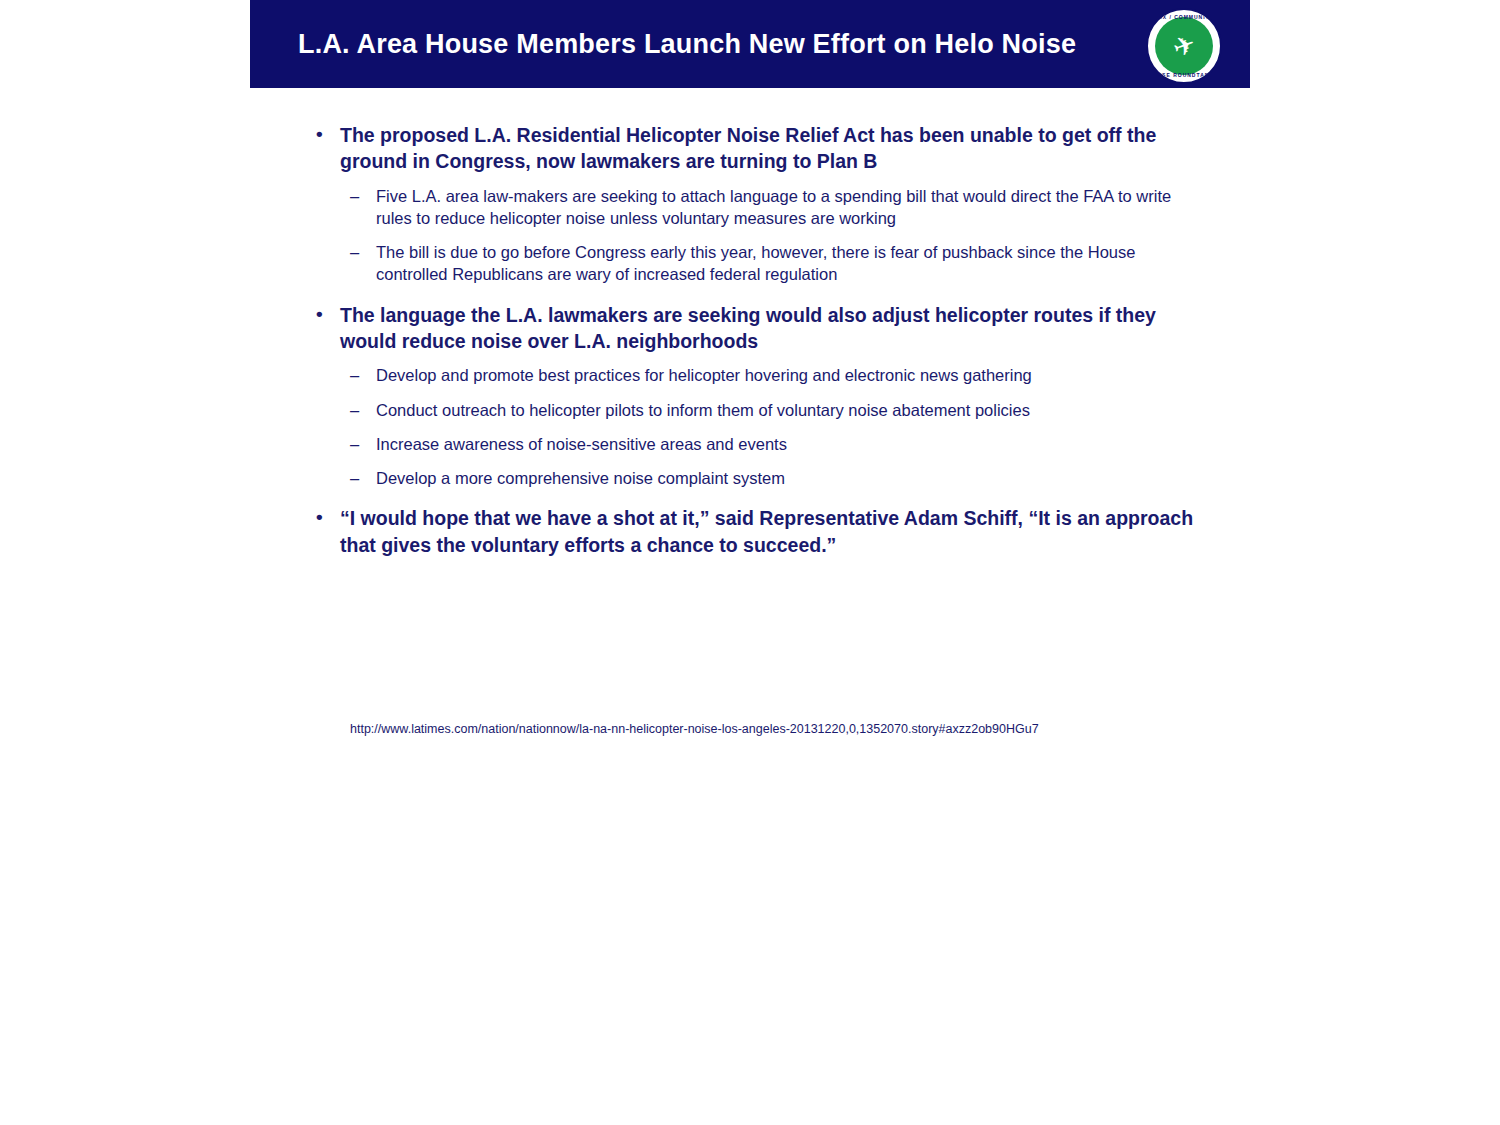L.A. Area House Members Launch New Effort on Helo Noise
LAX / COMMUNITY
NOISE ROUNDTABLE
The proposed L.A. Residential Helicopter Noise Relief Act has been unable to get off the ground in Congress, now lawmakers are turning to Plan B
Five L.A. area law-makers are seeking to attach language to a spending bill that would direct the FAA to write rules to reduce helicopter noise unless voluntary measures are working
The bill is due to go before Congress early this year, however, there is fear of pushback since the House controlled Republicans are wary of increased federal regulation
The language the L.A. lawmakers are seeking would also adjust helicopter routes if they would reduce noise over L.A. neighborhoods
Develop and promote best practices for helicopter hovering and electronic news gathering
Conduct outreach to helicopter pilots to inform them of voluntary noise abatement policies
Increase awareness of noise-sensitive areas and events
Develop a more comprehensive noise complaint system
“I would hope that we have a shot at it,” said Representative Adam Schiff, “It is an approach that gives the voluntary efforts a chance to succeed.”
http://www.latimes.com/nation/nationnow/la-na-nn-helicopter-noise-los-angeles-20131220,0,1352070.story#axzz2ob90HGu7